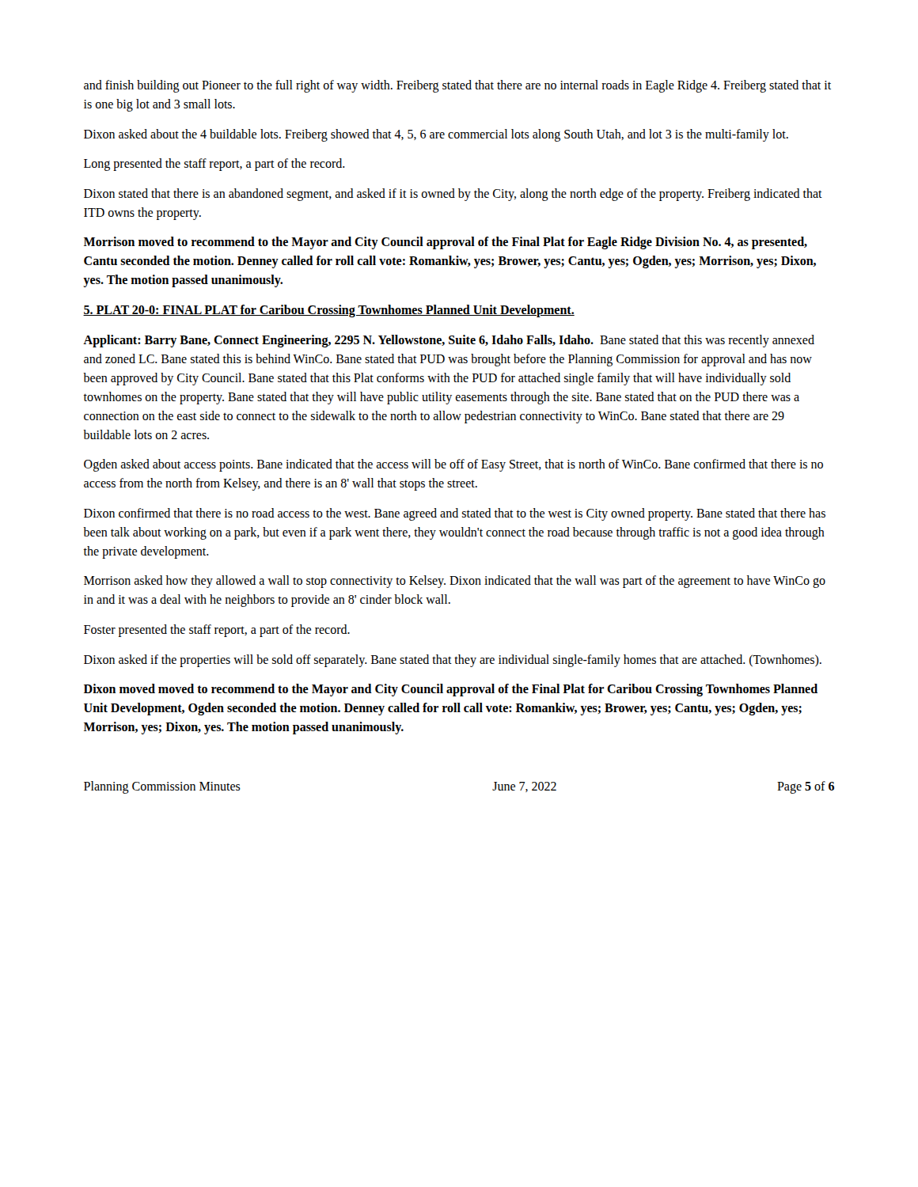and finish building out Pioneer to the full right of way width. Freiberg stated that there are no internal roads in Eagle Ridge 4. Freiberg stated that it is one big lot and 3 small lots.
Dixon asked about the 4 buildable lots. Freiberg showed that 4, 5, 6 are commercial lots along South Utah, and lot 3 is the multi-family lot.
Long presented the staff report, a part of the record.
Dixon stated that there is an abandoned segment, and asked if it is owned by the City, along the north edge of the property. Freiberg indicated that ITD owns the property.
Morrison moved to recommend to the Mayor and City Council approval of the Final Plat for Eagle Ridge Division No. 4, as presented, Cantu seconded the motion. Denney called for roll call vote: Romankiw, yes; Brower, yes; Cantu, yes; Ogden, yes; Morrison, yes; Dixon, yes. The motion passed unanimously.
5. PLAT 20-0: FINAL PLAT for Caribou Crossing Townhomes Planned Unit Development.
Applicant: Barry Bane, Connect Engineering, 2295 N. Yellowstone, Suite 6, Idaho Falls, Idaho. Bane stated that this was recently annexed and zoned LC. Bane stated this is behind WinCo. Bane stated that PUD was brought before the Planning Commission for approval and has now been approved by City Council. Bane stated that this Plat conforms with the PUD for attached single family that will have individually sold townhomes on the property. Bane stated that they will have public utility easements through the site. Bane stated that on the PUD there was a connection on the east side to connect to the sidewalk to the north to allow pedestrian connectivity to WinCo. Bane stated that there are 29 buildable lots on 2 acres.
Ogden asked about access points. Bane indicated that the access will be off of Easy Street, that is north of WinCo. Bane confirmed that there is no access from the north from Kelsey, and there is an 8' wall that stops the street.
Dixon confirmed that there is no road access to the west. Bane agreed and stated that to the west is City owned property. Bane stated that there has been talk about working on a park, but even if a park went there, they wouldn't connect the road because through traffic is not a good idea through the private development.
Morrison asked how they allowed a wall to stop connectivity to Kelsey. Dixon indicated that the wall was part of the agreement to have WinCo go in and it was a deal with he neighbors to provide an 8' cinder block wall.
Foster presented the staff report, a part of the record.
Dixon asked if the properties will be sold off separately. Bane stated that they are individual single-family homes that are attached. (Townhomes).
Dixon moved moved to recommend to the Mayor and City Council approval of the Final Plat for Caribou Crossing Townhomes Planned Unit Development, Ogden seconded the motion. Denney called for roll call vote: Romankiw, yes; Brower, yes; Cantu, yes; Ogden, yes; Morrison, yes; Dixon, yes. The motion passed unanimously.
Planning Commission Minutes June 7, 2022 Page 5 of 6